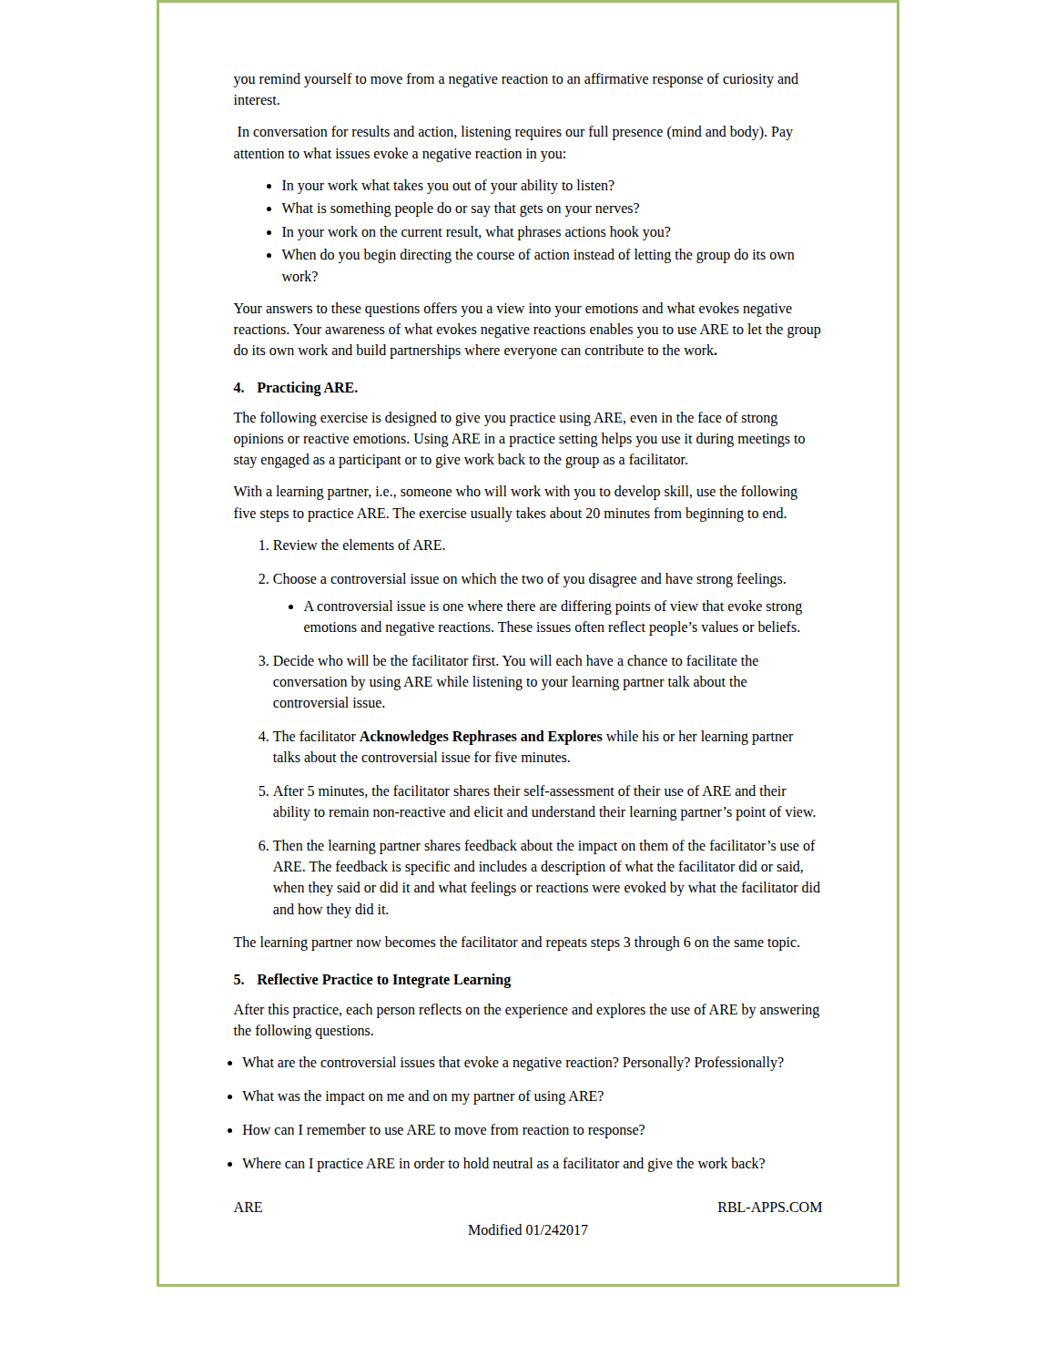you remind yourself to move from a negative reaction to an affirmative response of curiosity and interest.
In conversation for results and action, listening requires our full presence (mind and body). Pay attention to what issues evoke a negative reaction in you:
In your work what takes you out of your ability to listen?
What is something people do or say that gets on your nerves?
In your work on the current result, what phrases actions hook you?
When do you begin directing the course of action instead of letting the group do its own work?
Your answers to these questions offers you a view into your emotions and what evokes negative reactions. Your awareness of what evokes negative reactions enables you to use ARE to let the group do its own work and build partnerships where everyone can contribute to the work.
4. Practicing ARE.
The following exercise is designed to give you practice using ARE, even in the face of strong opinions or reactive emotions. Using ARE in a practice setting helps you use it during meetings to stay engaged as a participant or to give work back to the group as a facilitator.
With a learning partner, i.e., someone who will work with you to develop skill, use the following five steps to practice ARE. The exercise usually takes about 20 minutes from beginning to end.
Review the elements of ARE.
Choose a controversial issue on which the two of you disagree and have strong feelings.
A controversial issue is one where there are differing points of view that evoke strong emotions and negative reactions. These issues often reflect people’s values or beliefs.
Decide who will be the facilitator first. You will each have a chance to facilitate the conversation by using ARE while listening to your learning partner talk about the controversial issue.
The facilitator Acknowledges Rephrases and Explores while his or her learning partner talks about the controversial issue for five minutes.
After 5 minutes, the facilitator shares their self-assessment of their use of ARE and their ability to remain non-reactive and elicit and understand their learning partner’s point of view.
Then the learning partner shares feedback about the impact on them of the facilitator’s use of ARE. The feedback is specific and includes a description of what the facilitator did or said, when they said or did it and what feelings or reactions were evoked by what the facilitator did and how they did it.
The learning partner now becomes the facilitator and repeats steps 3 through 6 on the same topic.
5. Reflective Practice to Integrate Learning
After this practice, each person reflects on the experience and explores the use of ARE by answering the following questions.
What are the controversial issues that evoke a negative reaction? Personally? Professionally?
What was the impact on me and on my partner of using ARE?
How can I remember to use ARE to move from reaction to response?
Where can I practice ARE in order to hold neutral as a facilitator and give the work back?
ARE RBL-APPS.COM
Modified 01/242017